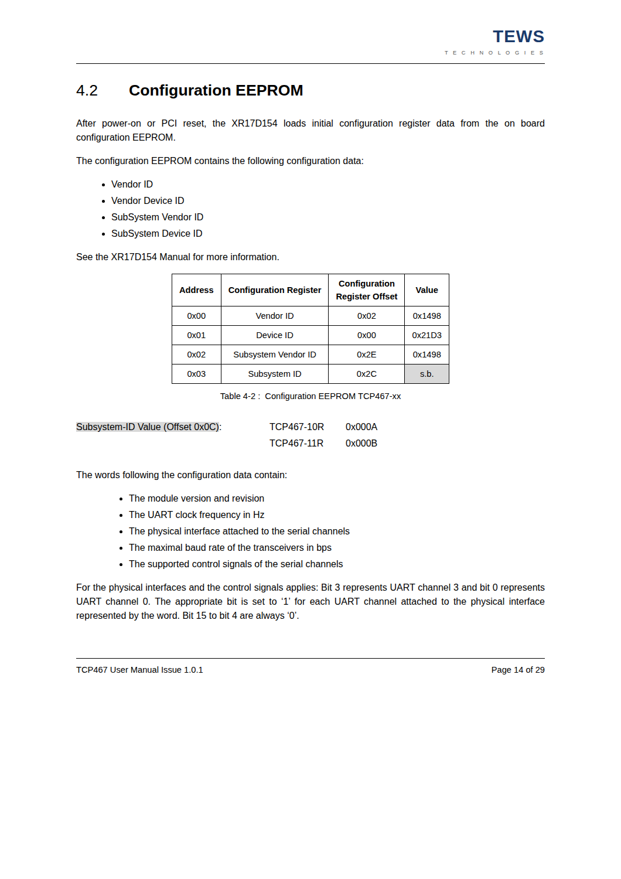TEWS
T E C H N O L O G I E S
4.2 Configuration EEPROM
After power-on or PCI reset, the XR17D154 loads initial configuration register data from the on board configuration EEPROM.
The configuration EEPROM contains the following configuration data:
Vendor ID
Vendor Device ID
SubSystem Vendor ID
SubSystem Device ID
See the XR17D154 Manual for more information.
| Address | Configuration Register | Configuration Register Offset | Value |
| --- | --- | --- | --- |
| 0x00 | Vendor ID | 0x02 | 0x1498 |
| 0x01 | Device ID | 0x00 | 0x21D3 |
| 0x02 | Subsystem Vendor ID | 0x2E | 0x1498 |
| 0x03 | Subsystem ID | 0x2C | s.b. |
Table 4-2 : Configuration EEPROM TCP467-xx
Subsystem-ID Value (Offset 0x0C): TCP467-10R 0x000A
TCP467-11R 0x000B
The words following the configuration data contain:
The module version and revision
The UART clock frequency in Hz
The physical interface attached to the serial channels
The maximal baud rate of the transceivers in bps
The supported control signals of the serial channels
For the physical interfaces and the control signals applies: Bit 3 represents UART channel 3 and bit 0 represents UART channel 0. The appropriate bit is set to ‘1’ for each UART channel attached to the physical interface represented by the word. Bit 15 to bit 4 are always ‘0’.
TCP467 User Manual Issue 1.0.1 Page 14 of 29